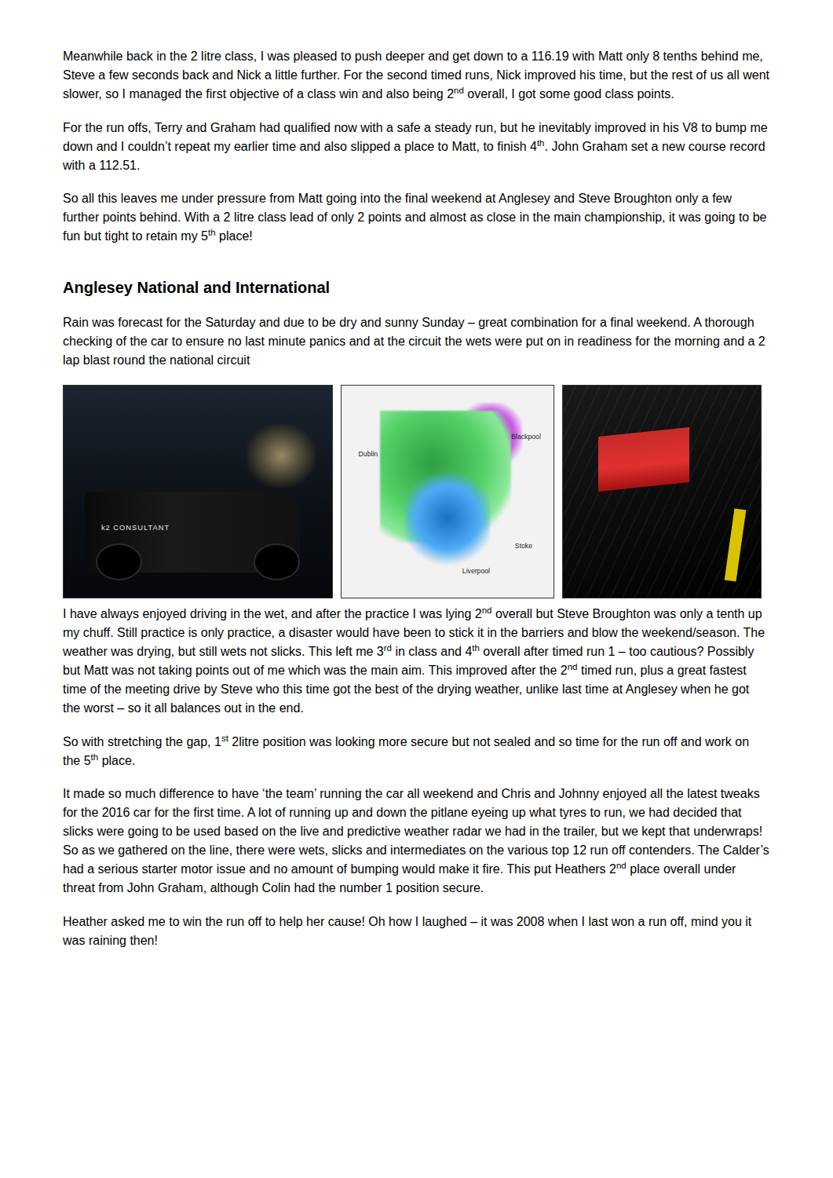Meanwhile back in the 2 litre class, I was pleased to push deeper and get down to a 116.19 with Matt only 8 tenths behind me, Steve a few seconds back and Nick a little further. For the second timed runs, Nick improved his time, but the rest of us all went slower, so I managed the first objective of a class win and also being 2nd overall, I got some good class points.
For the run offs, Terry and Graham had qualified now with a safe a steady run, but he inevitably improved in his V8 to bump me down and I couldn’t repeat my earlier time and also slipped a place to Matt, to finish 4th. John Graham set a new course record with a 112.51.
So all this leaves me under pressure from Matt going into the final weekend at Anglesey and Steve Broughton only a few further points behind. With a 2 litre class lead of only 2 points and almost as close in the main championship, it was going to be fun but tight to retain my 5th place!
Anglesey National and International
Rain was forecast for the Saturday and due to be dry and sunny Sunday – great combination for a final weekend. A thorough checking of the car to ensure no last minute panics and at the circuit the wets were put on in readiness for the morning and a 2 lap blast round the national circuit
k2 CONSULTANT
Dublin
Blackpool
Stoke
Liverpool
I have always enjoyed driving in the wet, and after the practice I was lying 2nd overall but Steve Broughton was only a tenth up my chuff. Still practice is only practice, a disaster would have been to stick it in the barriers and blow the weekend/season. The weather was drying, but still wets not slicks. This left me 3rd in class and 4th overall after timed run 1 – too cautious? Possibly but Matt was not taking points out of me which was the main aim. This improved after the 2nd timed run, plus a great fastest time of the meeting drive by Steve who this time got the best of the drying weather, unlike last time at Anglesey when he got the worst – so it all balances out in the end.
So with stretching the gap, 1st 2litre position was looking more secure but not sealed and so time for the run off and work on the 5th place.
It made so much difference to have ‘the team’ running the car all weekend and Chris and Johnny enjoyed all the latest tweaks for the 2016 car for the first time. A lot of running up and down the pitlane eyeing up what tyres to run, we had decided that slicks were going to be used based on the live and predictive weather radar we had in the trailer, but we kept that underwraps! So as we gathered on the line, there were wets, slicks and intermediates on the various top 12 run off contenders. The Calder’s had a serious starter motor issue and no amount of bumping would make it fire. This put Heathers 2nd place overall under threat from John Graham, although Colin had the number 1 position secure.
Heather asked me to win the run off to help her cause! Oh how I laughed – it was 2008 when I last won a run off, mind you it was raining then!